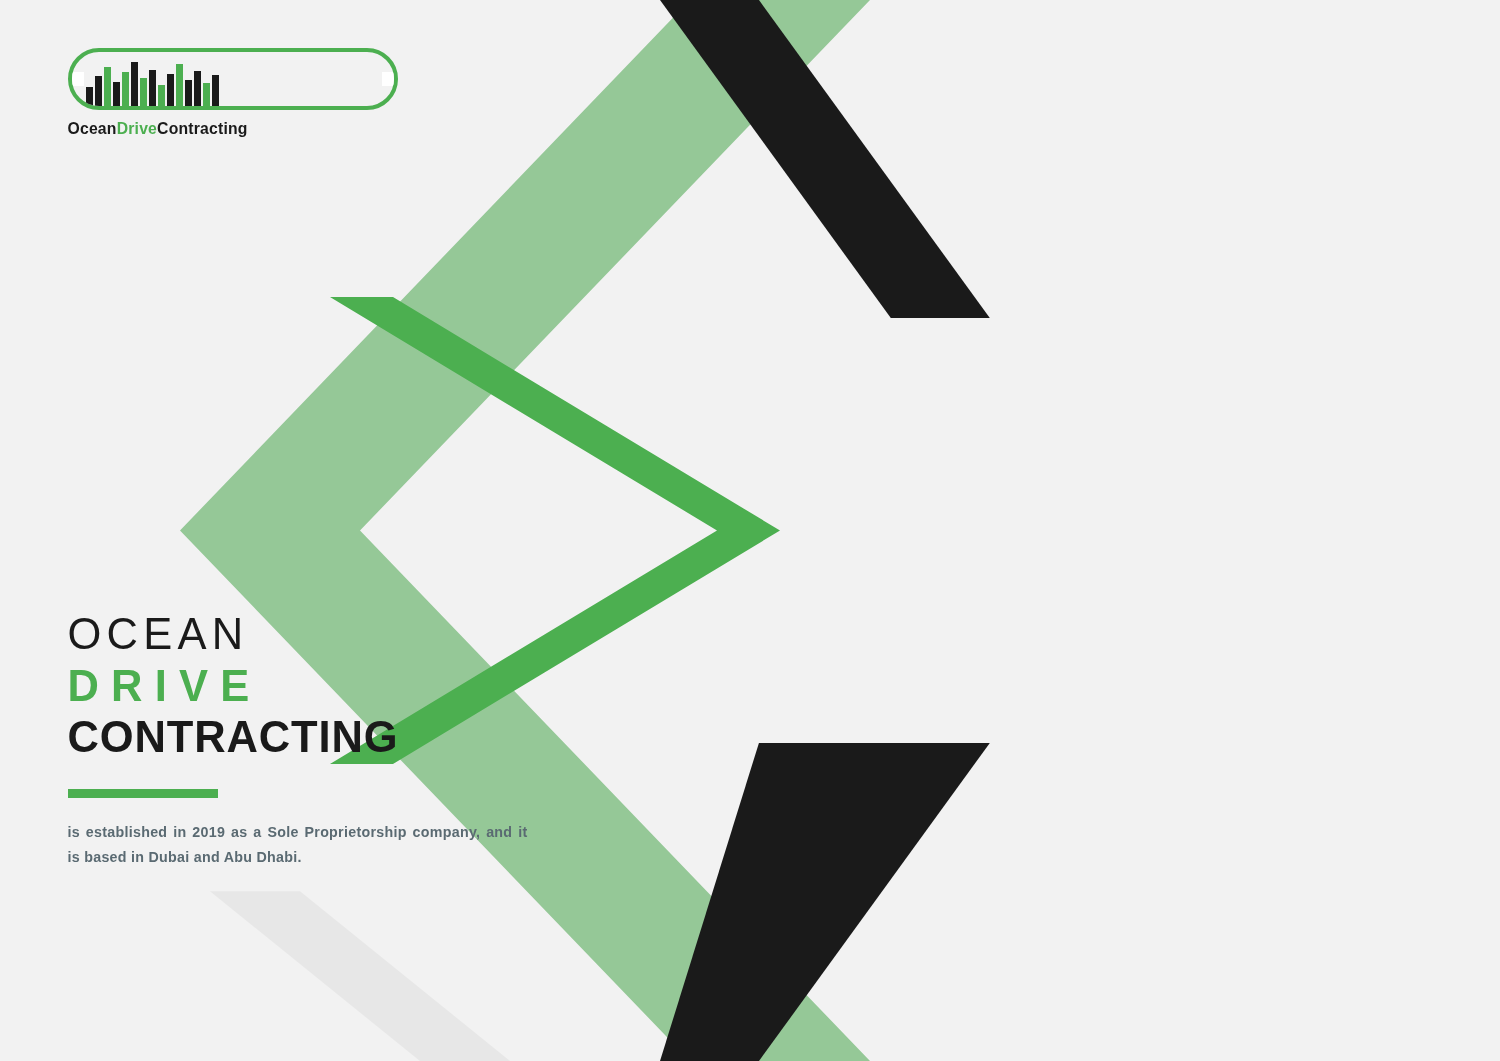OceanDrive Contracting
Ocean Drive Contracting
is established in 2019 as a Sole Proprietorship company, and it is based in Dubai and Abu Dhabi.